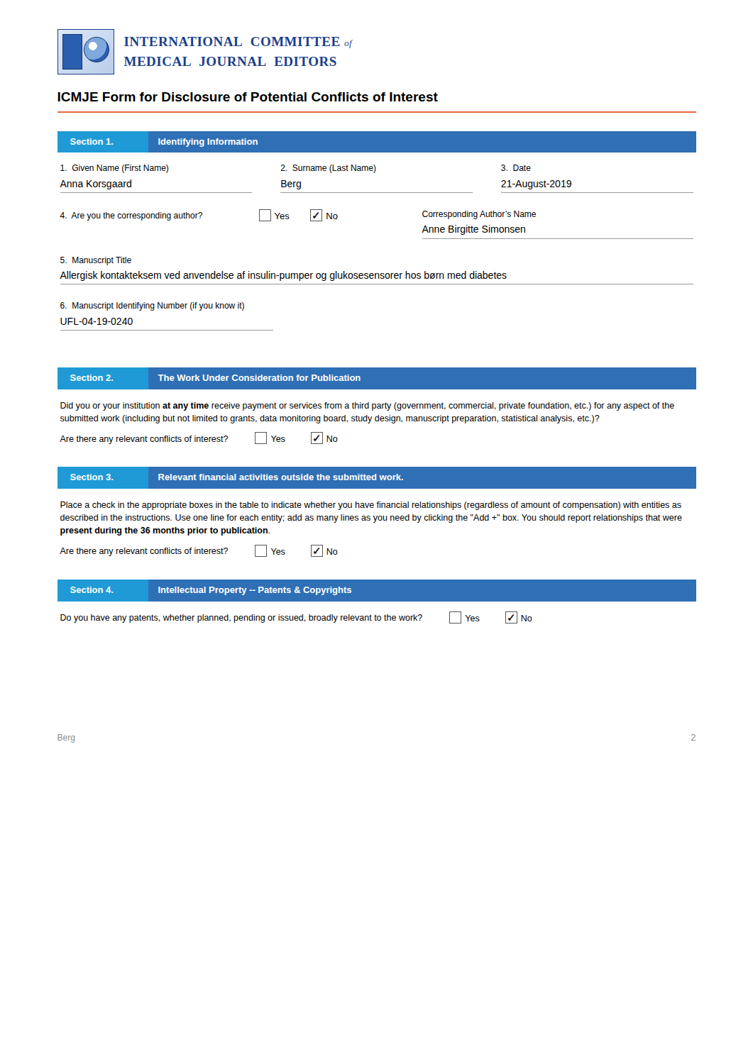INTERNATIONAL COMMITTEE of
MEDICAL JOURNAL EDITORS
ICMJE Form for Disclosure of Potential Conflicts of Interest
Section 1.
Identifying Information
1. Given Name (First Name)
Anna Korsgaard
2. Surname (Last Name)
Berg
3. Date
21-August-2019
4. Are you the corresponding author?
Yes No
Corresponding Author’s Name
Anne Birgitte Simonsen
5. Manuscript Title
Allergisk kontakteksem ved anvendelse af insulin-pumper og glukosesensorer hos børn med diabetes
6. Manuscript Identifying Number (if you know it)
UFL-04-19-0240
Section 2.
The Work Under Consideration for Publication
Did you or your institution at any time receive payment or services from a third party (government, commercial, private foundation, etc.) for any aspect of the submitted work (including but not limited to grants, data monitoring board, study design, manuscript preparation, statistical analysis, etc.)?
Are there any relevant conflicts of interest? Yes No
Section 3.
Relevant financial activities outside the submitted work.
Place a check in the appropriate boxes in the table to indicate whether you have financial relationships (regardless of amount of compensation) with entities as described in the instructions. Use one line for each entity; add as many lines as you need by clicking the "Add +" box. You should report relationships that were present during the 36 months prior to publication.
Are there any relevant conflicts of interest? Yes No
Section 4.
Intellectual Property -- Patents & Copyrights
Do you have any patents, whether planned, pending or issued, broadly relevant to the work? Yes No
Berg
2